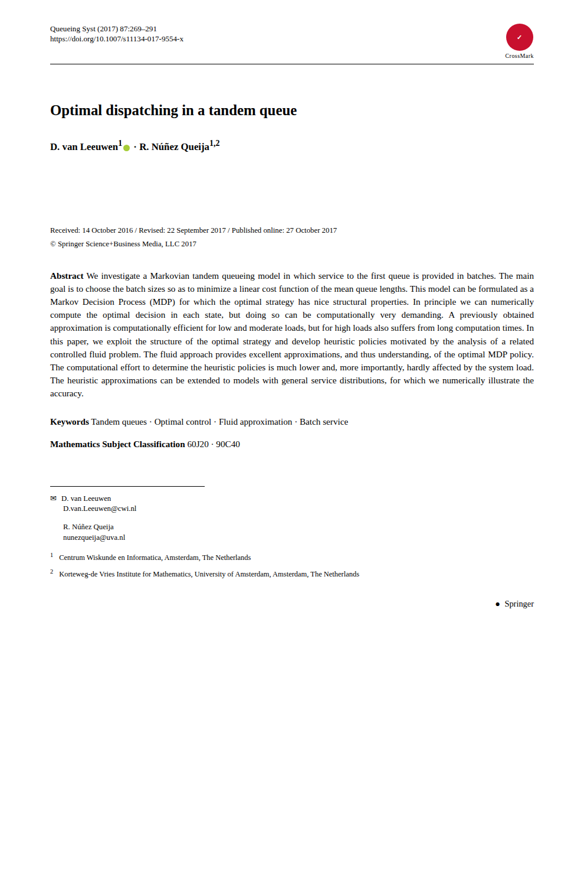Queueing Syst (2017) 87:269–291
https://doi.org/10.1007/s11134-017-9554-x
✓ CrossMark
Optimal dispatching in a tandem queue
D. van Leeuwen1 · R. Núñez Queija1,2
Received: 14 October 2016 / Revised: 22 September 2017 / Published online: 27 October 2017
© Springer Science+Business Media, LLC 2017
Abstract We investigate a Markovian tandem queueing model in which service to the first queue is provided in batches. The main goal is to choose the batch sizes so as to minimize a linear cost function of the mean queue lengths. This model can be formulated as a Markov Decision Process (MDP) for which the optimal strategy has nice structural properties. In principle we can numerically compute the optimal decision in each state, but doing so can be computationally very demanding. A previously obtained approximation is computationally efficient for low and moderate loads, but for high loads also suffers from long computation times. In this paper, we exploit the structure of the optimal strategy and develop heuristic policies motivated by the analysis of a related controlled fluid problem. The fluid approach provides excellent approximations, and thus understanding, of the optimal MDP policy. The computational effort to determine the heuristic policies is much lower and, more importantly, hardly affected by the system load. The heuristic approximations can be extended to models with general service distributions, for which we numerically illustrate the accuracy.
Keywords Tandem queues · Optimal control · Fluid approximation · Batch service
Mathematics Subject Classification 60J20 · 90C40
✉D. van Leeuwen
D.van.Leeuwen@cwi.nl
R. Núñez Queija
nunezqueija@uva.nl
1Centrum Wiskunde en Informatica, Amsterdam, The Netherlands
2Korteweg-de Vries Institute for Mathematics, University of Amsterdam, Amsterdam, The Netherlands
● Springer